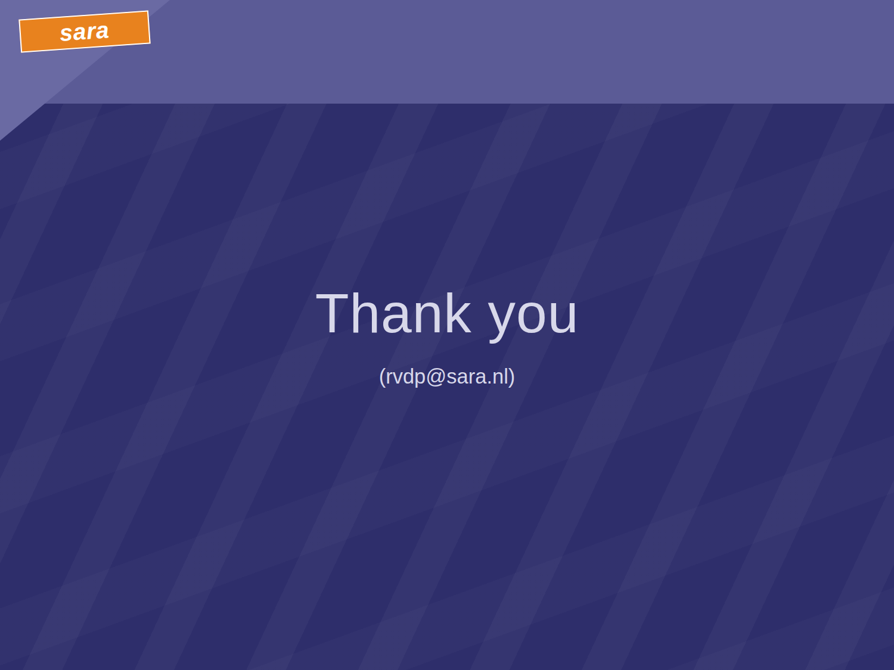sara
Thank you
(rvdp@sara.nl)